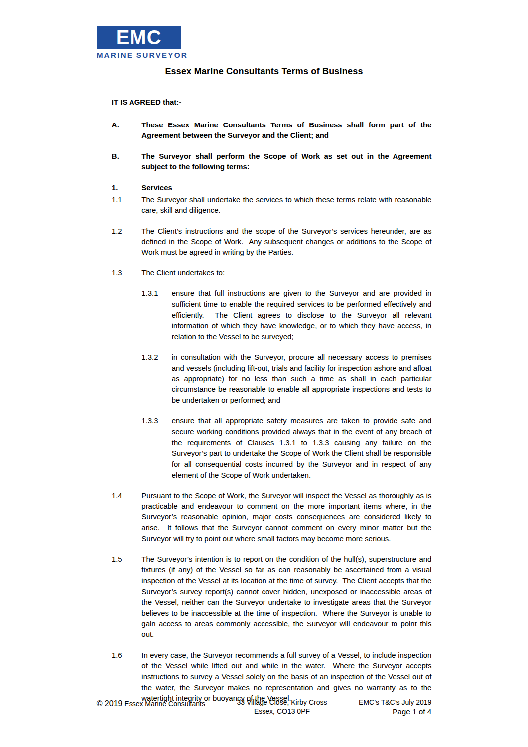EMC
MARINE SURVEYOR
Essex Marine Consultants Terms of Business
IT IS AGREED that:-
A.
These Essex Marine Consultants Terms of Business shall form part of the Agreement between the Surveyor and the Client; and
B.
The Surveyor shall perform the Scope of Work as set out in the Agreement subject to the following terms:
1.
Services
1.1
The Surveyor shall undertake the services to which these terms relate with reasonable care, skill and diligence.
1.2
The Client’s instructions and the scope of the Surveyor’s services hereunder, are as defined in the Scope of Work. Any subsequent changes or additions to the Scope of Work must be agreed in writing by the Parties.
1.3
The Client undertakes to:
1.3.1
ensure that full instructions are given to the Surveyor and are provided in sufficient time to enable the required services to be performed effectively and efficiently. The Client agrees to disclose to the Surveyor all relevant information of which they have knowledge, or to which they have access, in relation to the Vessel to be surveyed;
1.3.2
in consultation with the Surveyor, procure all necessary access to premises and vessels (including lift-out, trials and facility for inspection ashore and afloat as appropriate) for no less than such a time as shall in each particular circumstance be reasonable to enable all appropriate inspections and tests to be undertaken or performed; and
1.3.3
ensure that all appropriate safety measures are taken to provide safe and secure working conditions provided always that in the event of any breach of the requirements of Clauses 1.3.1 to 1.3.3 causing any failure on the Surveyor’s part to undertake the Scope of Work the Client shall be responsible for all consequential costs incurred by the Surveyor and in respect of any element of the Scope of Work undertaken.
1.4
Pursuant to the Scope of Work, the Surveyor will inspect the Vessel as thoroughly as is practicable and endeavour to comment on the more important items where, in the Surveyor’s reasonable opinion, major costs consequences are considered likely to arise. It follows that the Surveyor cannot comment on every minor matter but the Surveyor will try to point out where small factors may become more serious.
1.5
The Surveyor’s intention is to report on the condition of the hull(s), superstructure and fixtures (if any) of the Vessel so far as can reasonably be ascertained from a visual inspection of the Vessel at its location at the time of survey. The Client accepts that the Surveyor’s survey report(s) cannot cover hidden, unexposed or inaccessible areas of the Vessel, neither can the Surveyor undertake to investigate areas that the Surveyor believes to be inaccessible at the time of inspection. Where the Surveyor is unable to gain access to areas commonly accessible, the Surveyor will endeavour to point this out.
1.6
In every case, the Surveyor recommends a full survey of a Vessel, to include inspection of the Vessel while lifted out and while in the water. Where the Surveyor accepts instructions to survey a Vessel solely on the basis of an inspection of the Vessel out of the water, the Surveyor makes no representation and gives no warranty as to the watertight integrity or buoyancy of the Vessel.
© 2019 Essex Marine Consultants
33 Village Close, Kirby Cross
Essex, CO13 0PF
EMC’s T&C’s July 2019
Page 1 of 4